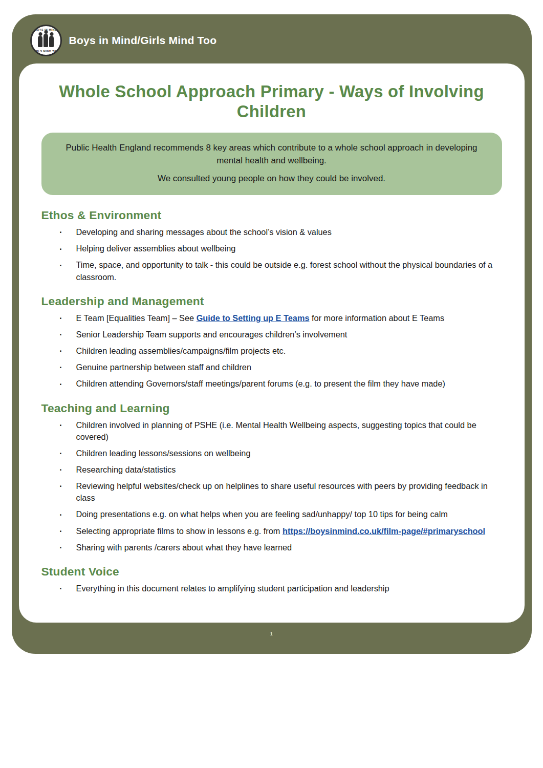Boys in Mind
Girls Mind Too
Boys in Mind/Girls Mind Too
Whole School Approach Primary - Ways of Involving Children
Public Health England recommends 8 key areas which contribute to a whole school approach in developing mental health and wellbeing.
We consulted young people on how they could be involved.
Ethos & Environment
Developing and sharing messages about the school’s vision & values
Helping deliver assemblies about wellbeing
Time, space, and opportunity to talk - this could be outside e.g. forest school without the physical boundaries of a classroom.
Leadership and Management
E Team [Equalities Team] – See Guide to Setting up E Teams for more information about E Teams
Senior Leadership Team supports and encourages children’s involvement
Children leading assemblies/campaigns/film projects etc.
Genuine partnership between staff and children
Children attending Governors/staff meetings/parent forums (e.g. to present the film they have made)
Teaching and Learning
Children involved in planning of PSHE (i.e. Mental Health Wellbeing aspects, suggesting topics that could be covered)
Children leading lessons/sessions on wellbeing
Researching data/statistics
Reviewing helpful websites/check up on helplines to share useful resources with peers by providing feedback in class
Doing presentations e.g. on what helps when you are feeling sad/unhappy/ top 10 tips for being calm
Selecting appropriate films to show in lessons e.g. from https://boysinmind.co.uk/film-page/#primaryschool
Sharing with parents /carers about what they have learned
Student Voice
Everything in this document relates to amplifying student participation and leadership
1